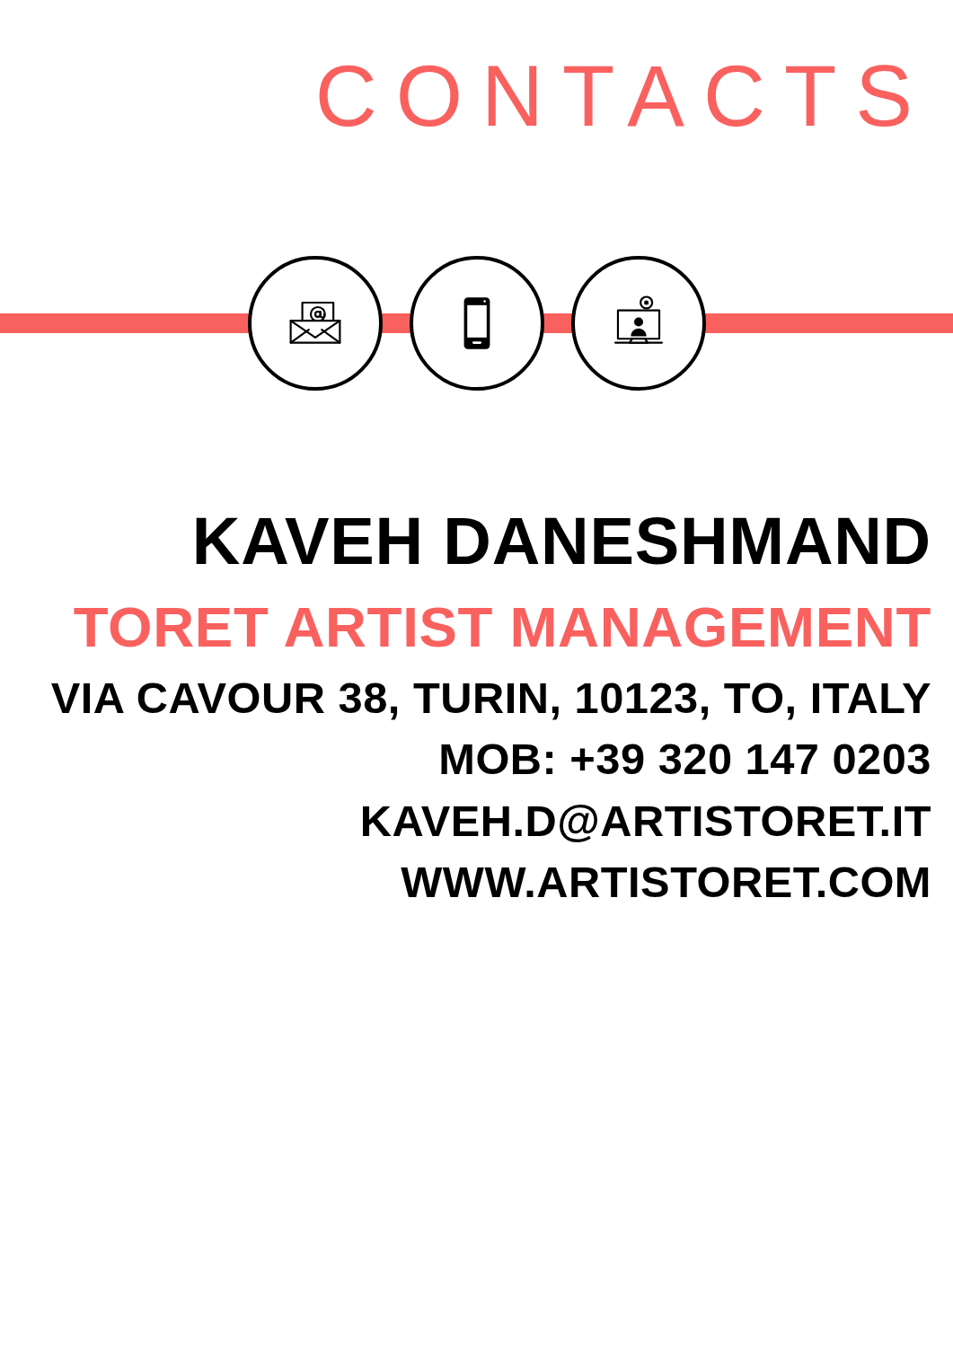Contacts
Kaveh Daneshmand
Toret Artist Management
Via Cavour 38, Turin, 10123, TO, Italy
Mob: +39 320 147 0203
kaveh.d@artistoret.it
www.artistoret.com